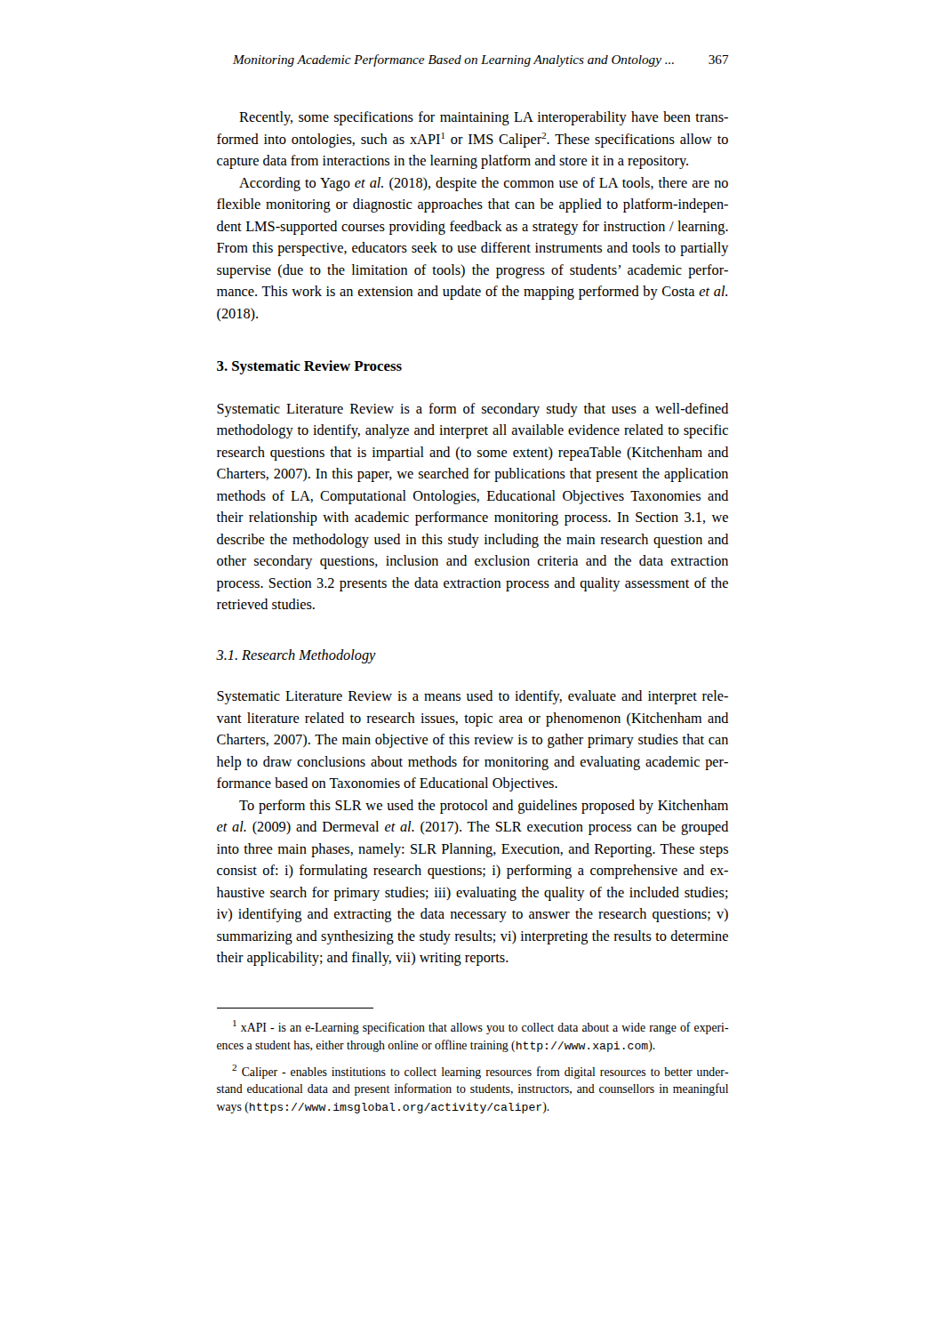Monitoring Academic Performance Based on Learning Analytics and Ontology ... 367
Recently, some specifications for maintaining LA interoperability have been transformed into ontologies, such as xAPI1 or IMS Caliper2. These specifications allow to capture data from interactions in the learning platform and store it in a repository.
According to Yago et al. (2018), despite the common use of LA tools, there are no flexible monitoring or diagnostic approaches that can be applied to platform-independent LMS-supported courses providing feedback as a strategy for instruction / learning. From this perspective, educators seek to use different instruments and tools to partially supervise (due to the limitation of tools) the progress of students’ academic performance. This work is an extension and update of the mapping performed by Costa et al. (2018).
3. Systematic Review Process
Systematic Literature Review is a form of secondary study that uses a well-defined methodology to identify, analyze and interpret all available evidence related to specific research questions that is impartial and (to some extent) repeaTable (Kitchenham and Charters, 2007). In this paper, we searched for publications that present the application methods of LA, Computational Ontologies, Educational Objectives Taxonomies and their relationship with academic performance monitoring process. In Section 3.1, we describe the methodology used in this study including the main research question and other secondary questions, inclusion and exclusion criteria and the data extraction process. Section 3.2 presents the data extraction process and quality assessment of the retrieved studies.
3.1. Research Methodology
Systematic Literature Review is a means used to identify, evaluate and interpret relevant literature related to research issues, topic area or phenomenon (Kitchenham and Charters, 2007). The main objective of this review is to gather primary studies that can help to draw conclusions about methods for monitoring and evaluating academic performance based on Taxonomies of Educational Objectives.
To perform this SLR we used the protocol and guidelines proposed by Kitchenham et al. (2009) and Dermeval et al. (2017). The SLR execution process can be grouped into three main phases, namely: SLR Planning, Execution, and Reporting. These steps consist of: i) formulating research questions; i) performing a comprehensive and exhaustive search for primary studies; iii) evaluating the quality of the included studies; iv) identifying and extracting the data necessary to answer the research questions; v) summarizing and synthesizing the study results; vi) interpreting the results to determine their applicability; and finally, vii) writing reports.
1 xAPI - is an e-Learning specification that allows you to collect data about a wide range of experiences a student has, either through online or offline training (http://www.xapi.com).
2 Caliper - enables institutions to collect learning resources from digital resources to better understand educational data and present information to students, instructors, and counsellors in meaningful ways (https://www.imsglobal.org/activity/caliper).